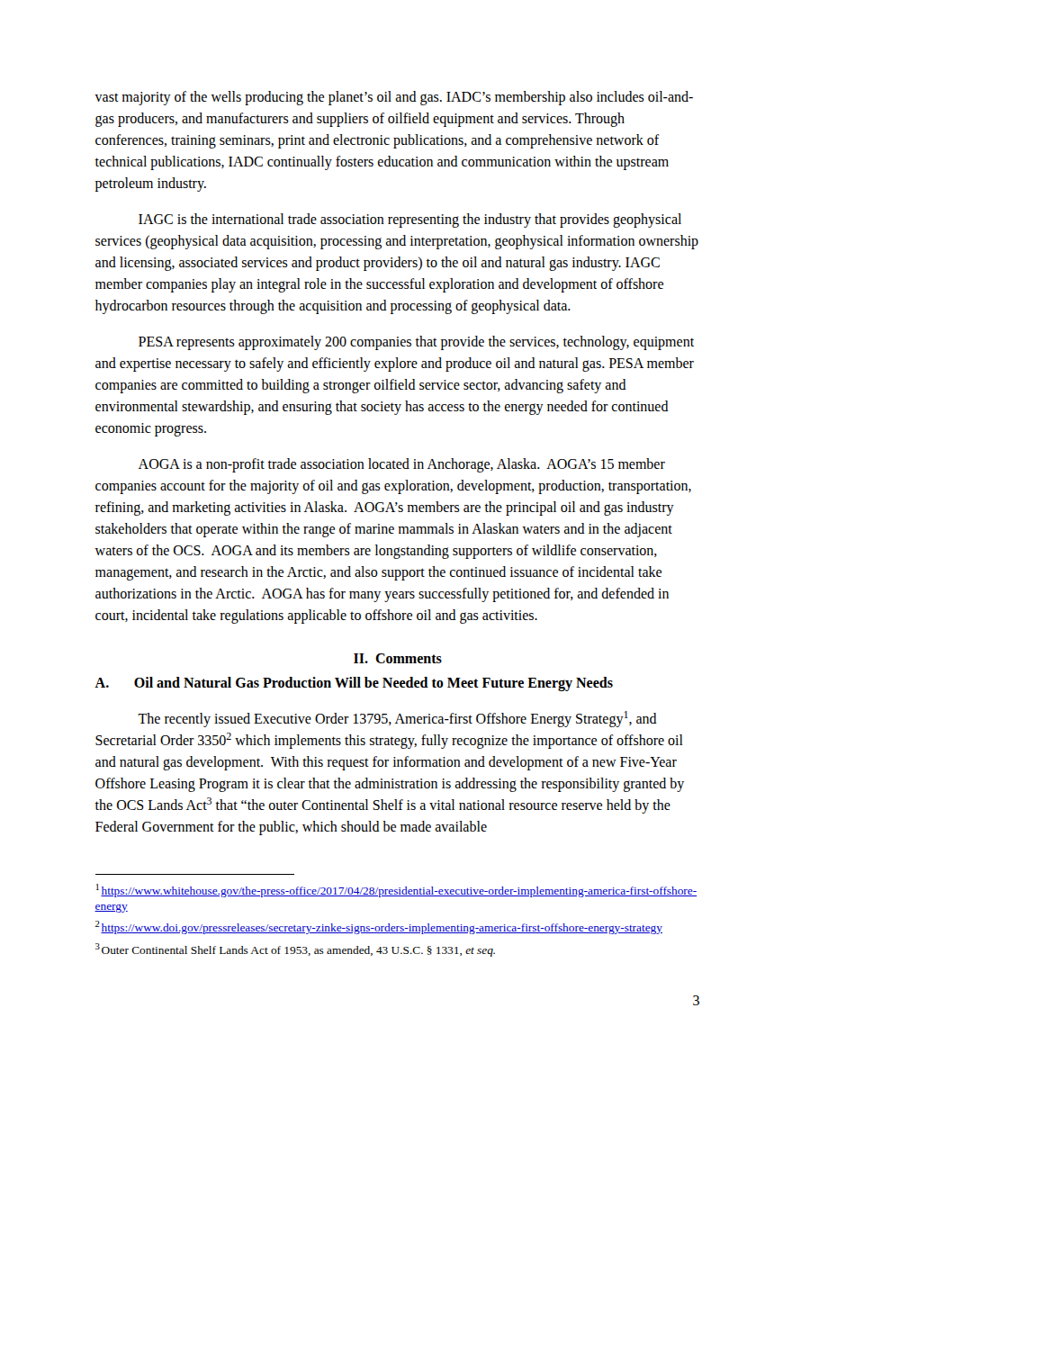vast majority of the wells producing the planet’s oil and gas. IADC’s membership also includes oil-and-gas producers, and manufacturers and suppliers of oilfield equipment and services. Through conferences, training seminars, print and electronic publications, and a comprehensive network of technical publications, IADC continually fosters education and communication within the upstream petroleum industry.
IAGC is the international trade association representing the industry that provides geophysical services (geophysical data acquisition, processing and interpretation, geophysical information ownership and licensing, associated services and product providers) to the oil and natural gas industry. IAGC member companies play an integral role in the successful exploration and development of offshore hydrocarbon resources through the acquisition and processing of geophysical data.
PESA represents approximately 200 companies that provide the services, technology, equipment and expertise necessary to safely and efficiently explore and produce oil and natural gas. PESA member companies are committed to building a stronger oilfield service sector, advancing safety and environmental stewardship, and ensuring that society has access to the energy needed for continued economic progress.
AOGA is a non-profit trade association located in Anchorage, Alaska. AOGA’s 15 member companies account for the majority of oil and gas exploration, development, production, transportation, refining, and marketing activities in Alaska. AOGA’s members are the principal oil and gas industry stakeholders that operate within the range of marine mammals in Alaskan waters and in the adjacent waters of the OCS. AOGA and its members are longstanding supporters of wildlife conservation, management, and research in the Arctic, and also support the continued issuance of incidental take authorizations in the Arctic. AOGA has for many years successfully petitioned for, and defended in court, incidental take regulations applicable to offshore oil and gas activities.
II. Comments
A. Oil and Natural Gas Production Will be Needed to Meet Future Energy Needs
The recently issued Executive Order 13795, America-first Offshore Energy Strategy1, and Secretarial Order 33502 which implements this strategy, fully recognize the importance of offshore oil and natural gas development. With this request for information and development of a new Five-Year Offshore Leasing Program it is clear that the administration is addressing the responsibility granted by the OCS Lands Act3 that “the outer Continental Shelf is a vital national resource reserve held by the Federal Government for the public, which should be made available
1 https://www.whitehouse.gov/the-press-office/2017/04/28/presidential-executive-order-implementing-america-first-offshore-energy
2 https://www.doi.gov/pressreleases/secretary-zinke-signs-orders-implementing-america-first-offshore-energy-strategy
3 Outer Continental Shelf Lands Act of 1953, as amended, 43 U.S.C. § 1331, et seq.
3